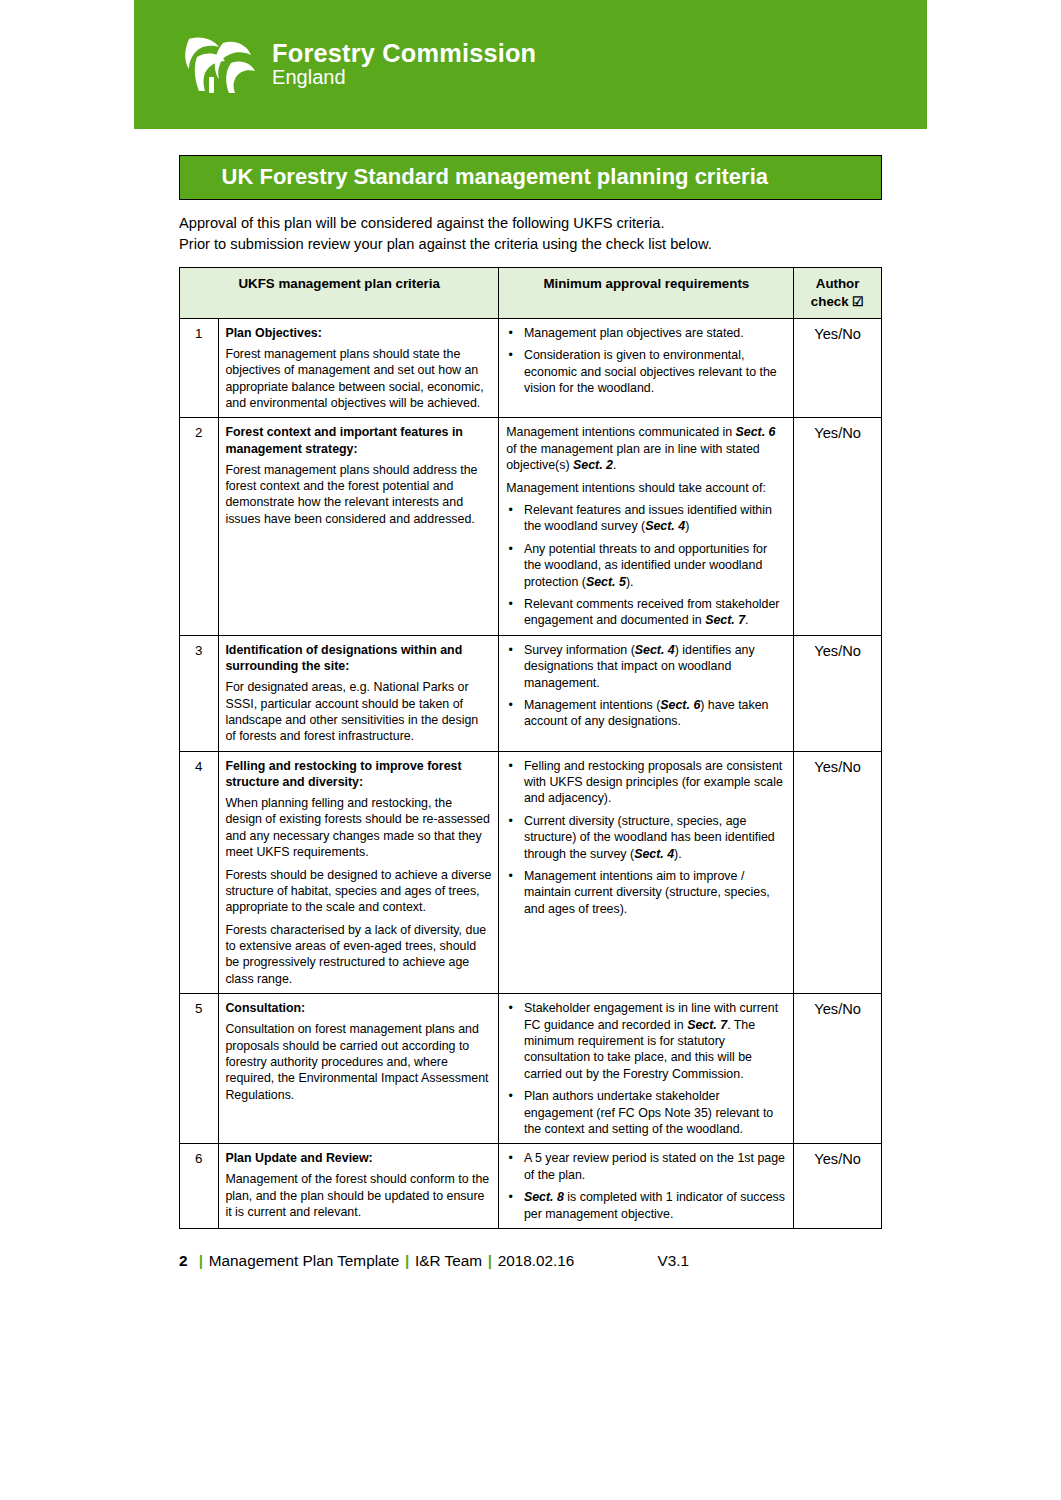Forestry Commission
England
UK Forestry Standard management planning criteria
Approval of this plan will be considered against the following UKFS criteria.
Prior to submission review your plan against the criteria using the check list below.
| UKFS management plan criteria | Minimum approval requirements | Author check ☑ |
| --- | --- | --- |
| 1 | Plan Objectives: Forest management plans should state the objectives of management and set out how an appropriate balance between social, economic, and environmental objectives will be achieved. | Management plan objectives are stated. Consideration is given to environmental, economic and social objectives relevant to the vision for the woodland. | Yes/No |
| 2 | Forest context and important features in management strategy: Forest management plans should address the forest context and the forest potential and demonstrate how the relevant interests and issues have been considered and addressed. | Management intentions communicated in Sect. 6 of the management plan are in line with stated objective(s) Sect. 2 . Management intentions should take account of: Relevant features and issues identified within the woodland survey ( Sect. 4 ) Any potential threats to and opportunities for the woodland, as identified under woodland protection ( Sect. 5 ). Relevant comments received from stakeholder engagement and documented in Sect. 7 . | Yes/No |
| 3 | Identification of designations within and surrounding the site: For designated areas, e.g. National Parks or SSSI, particular account should be taken of landscape and other sensitivities in the design of forests and forest infrastructure. | Survey information ( Sect. 4 ) identifies any designations that impact on woodland management. Management intentions ( Sect. 6 ) have taken account of any designations. | Yes/No |
| 4 | Felling and restocking to improve forest structure and diversity: When planning felling and restocking, the design of existing forests should be re-assessed and any necessary changes made so that they meet UKFS requirements. Forests should be designed to achieve a diverse structure of habitat, species and ages of trees, appropriate to the scale and context. Forests characterised by a lack of diversity, due to extensive areas of even-aged trees, should be progressively restructured to achieve age class range. | Felling and restocking proposals are consistent with UKFS design principles (for example scale and adjacency). Current diversity (structure, species, age structure) of the woodland has been identified through the survey ( Sect. 4 ). Management intentions aim to improve / maintain current diversity (structure, species, and ages of trees). | Yes/No |
| 5 | Consultation: Consultation on forest management plans and proposals should be carried out according to forestry authority procedures and, where required, the Environmental Impact Assessment Regulations. | Stakeholder engagement is in line with current FC guidance and recorded in Sect. 7 . The minimum requirement is for statutory consultation to take place, and this will be carried out by the Forestry Commission. Plan authors undertake stakeholder engagement (ref FC Ops Note 35) relevant to the context and setting of the woodland. | Yes/No |
| 6 | Plan Update and Review: Management of the forest should conform to the plan, and the plan should be updated to ensure it is current and relevant. | A 5 year review period is stated on the 1st page of the plan. Sect. 8 is completed with 1 indicator of success per management objective. | Yes/No |
2|Management Plan Template|I&R Team|2018.02.16 V3.1